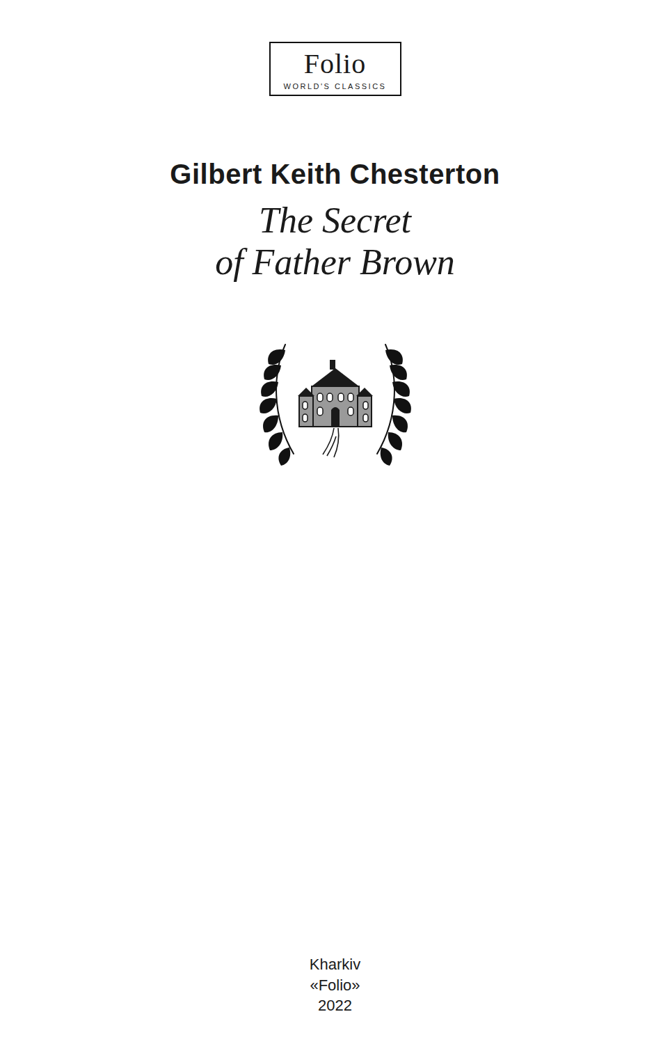Folio
World's Classics
Gilbert Keith Chesterton
The Secret
of Father Brown
Kharkiv
«Folio»
2022